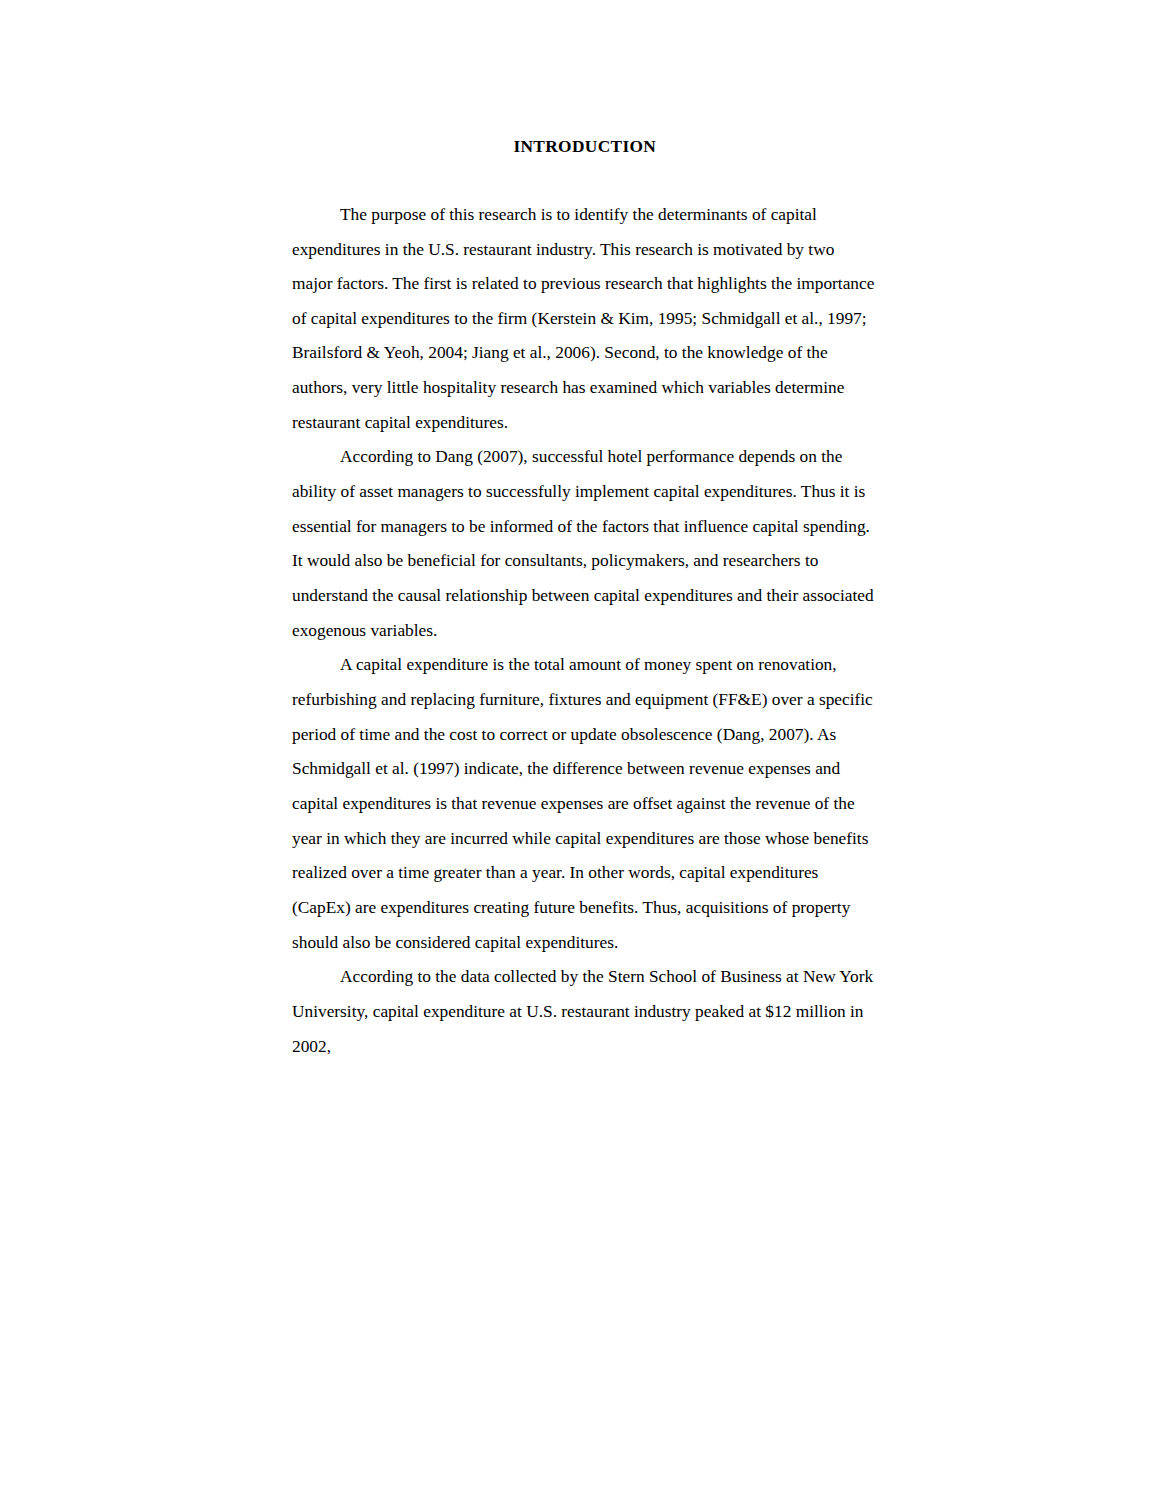INTRODUCTION
The purpose of this research is to identify the determinants of capital expenditures in the U.S. restaurant industry. This research is motivated by two major factors. The first is related to previous research that highlights the importance of capital expenditures to the firm (Kerstein & Kim, 1995; Schmidgall et al., 1997; Brailsford & Yeoh, 2004; Jiang et al., 2006). Second, to the knowledge of the authors, very little hospitality research has examined which variables determine restaurant capital expenditures.
According to Dang (2007), successful hotel performance depends on the ability of asset managers to successfully implement capital expenditures. Thus it is essential for managers to be informed of the factors that influence capital spending. It would also be beneficial for consultants, policymakers, and researchers to understand the causal relationship between capital expenditures and their associated exogenous variables.
A capital expenditure is the total amount of money spent on renovation, refurbishing and replacing furniture, fixtures and equipment (FF&E) over a specific period of time and the cost to correct or update obsolescence (Dang, 2007). As Schmidgall et al. (1997) indicate, the difference between revenue expenses and capital expenditures is that revenue expenses are offset against the revenue of the year in which they are incurred while capital expenditures are those whose benefits realized over a time greater than a year. In other words, capital expenditures (CapEx) are expenditures creating future benefits. Thus, acquisitions of property should also be considered capital expenditures.
According to the data collected by the Stern School of Business at New York University, capital expenditure at U.S. restaurant industry peaked at $12 million in 2002,